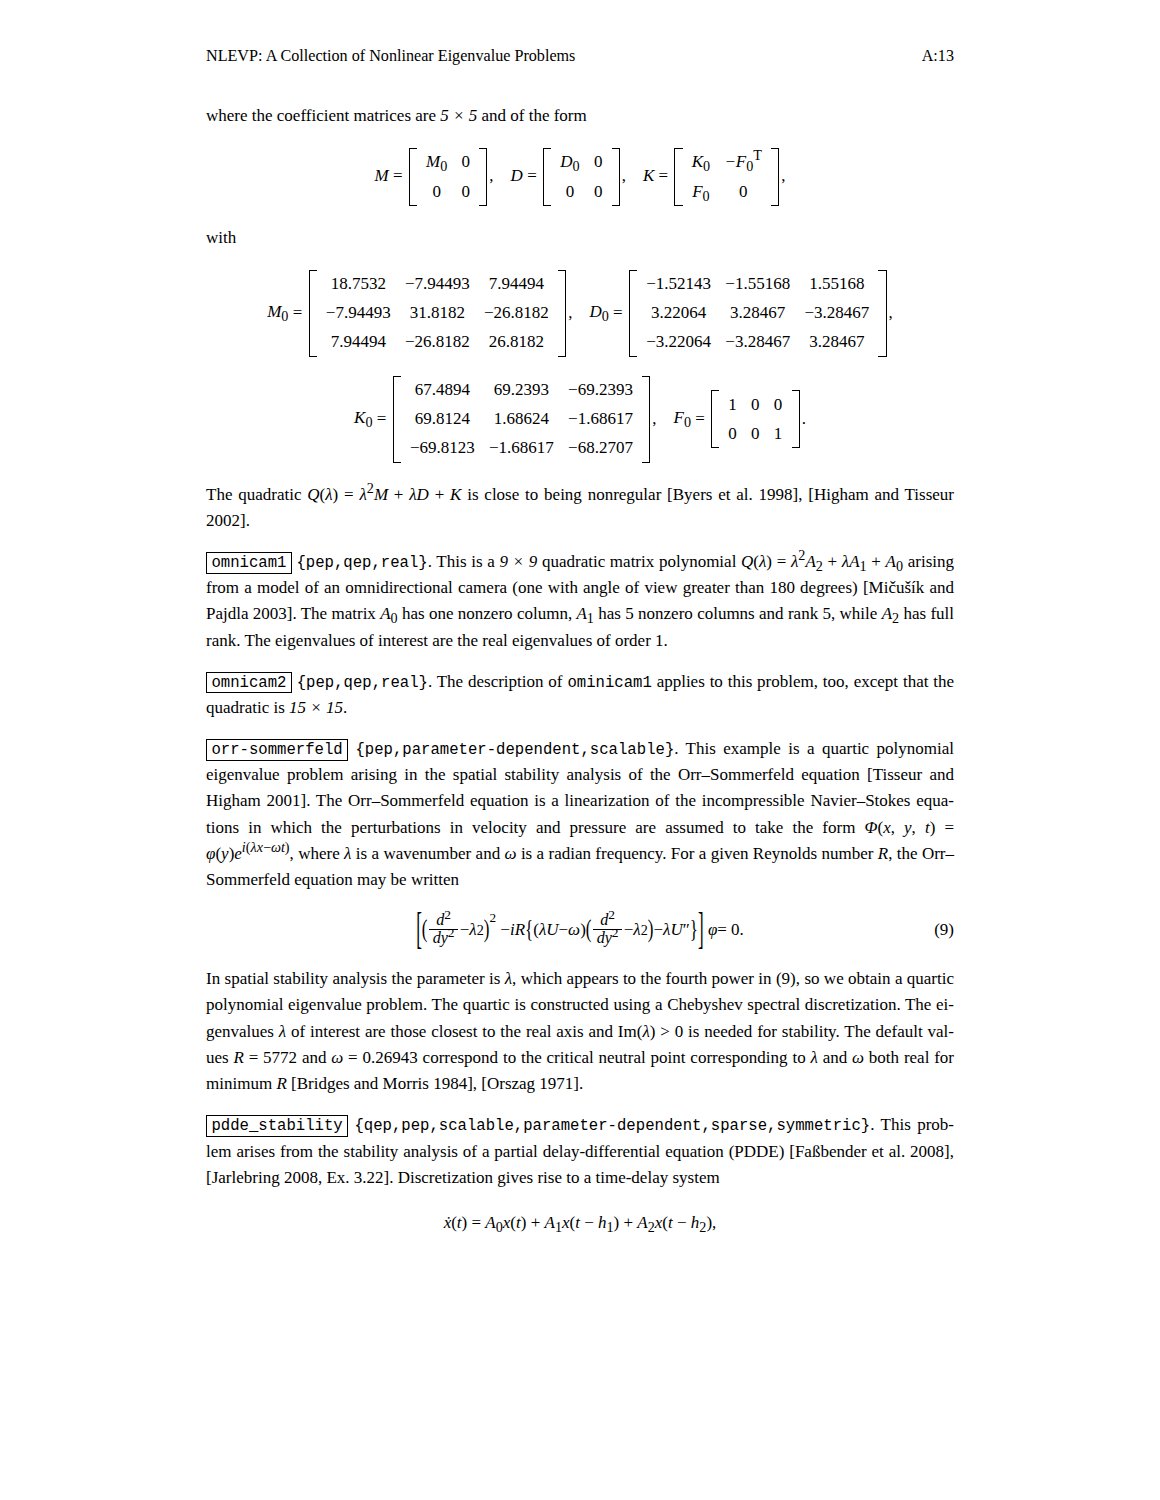NLEVP: A Collection of Nonlinear Eigenvalue Problems A:13
where the coefficient matrices are 5 × 5 and of the form
M =
| M 0 | 0 |
| 0 | 0 |
, D =
| D 0 | 0 |
| 0 | 0 |
, K =
| K 0 | −F 0 T |
| F 0 | 0 |
,
with
M0 =
| 18.7532 | −7.94493 | 7.94494 |
| −7.94493 | 31.8182 | −26.8182 |
| 7.94494 | −26.8182 | 26.8182 |
, D0 =
| −1.52143 | −1.55168 | 1.55168 |
| 3.22064 | 3.28467 | −3.28467 |
| −3.22064 | −3.28467 | 3.28467 |
,
K0 =
| 67.4894 | 69.2393 | −69.2393 |
| 69.8124 | 1.68624 | −1.68617 |
| −69.8123 | −1.68617 | −68.2707 |
, F0 =
| 1 | 0 | 0 |
| 0 | 0 | 1 |
.
The quadratic Q(λ) = λ2M + λD + K is close to being nonregular [Byers et al. 1998], [Higham and Tisseur 2002].
omnicam1 {pep,qep,real}. This is a 9 × 9 quadratic matrix polynomial Q(λ) = λ2A2 + λA1 + A0 arising from a model of an omnidirectional camera (one with angle of view greater than 180 degrees) [Mičušík and Pajdla 2003]. The matrix A0 has one nonzero column, A1 has 5 nonzero columns and rank 5, while A2 has full rank. The eigenvalues of interest are the real eigenvalues of order 1.
omnicam2 {pep,qep,real}. The description of ominicam1 applies to this problem, too, except that the quadratic is 15 × 15.
orr-sommerfeld {pep,parameter-dependent,scalable}. This example is a quartic polynomial eigenvalue problem arising in the spatial stability analysis of the Orr–Sommerfeld equation [Tisseur and Higham 2001]. The Orr–Sommerfeld equation is a linearization of the incompressible Navier–Stokes equations in which the perturbations in velocity and pressure are assumed to take the form Φ(x, y, t) = φ(y)ei(λx−ωt), where λ is a wavenumber and ω is a radian frequency. For a given Reynolds number R, the Orr–Sommerfeld equation may be written
[ ( d2 dy2 − λ2 ) 2 − iR { (λU − ω) ( d2 dy2 − λ2 ) − λU″ } ] φ = 0.
(9)
In spatial stability analysis the parameter is λ, which appears to the fourth power in (9), so we obtain a quartic polynomial eigenvalue problem. The quartic is constructed using a Chebyshev spectral discretization. The eigenvalues λ of interest are those closest to the real axis and Im(λ) > 0 is needed for stability. The default values R = 5772 and ω = 0.26943 correspond to the critical neutral point corresponding to λ and ω both real for minimum R [Bridges and Morris 1984], [Orszag 1971].
pdde_stability {qep,pep,scalable,parameter-dependent,sparse,symmetric}. This problem arises from the stability analysis of a partial delay-differential equation (PDDE) [Faßbender et al. 2008], [Jarlebring 2008, Ex. 3.22]. Discretization gives rise to a time-delay system
ẋ(t) = A0x(t) + A1x(t − h1) + A2x(t − h2),